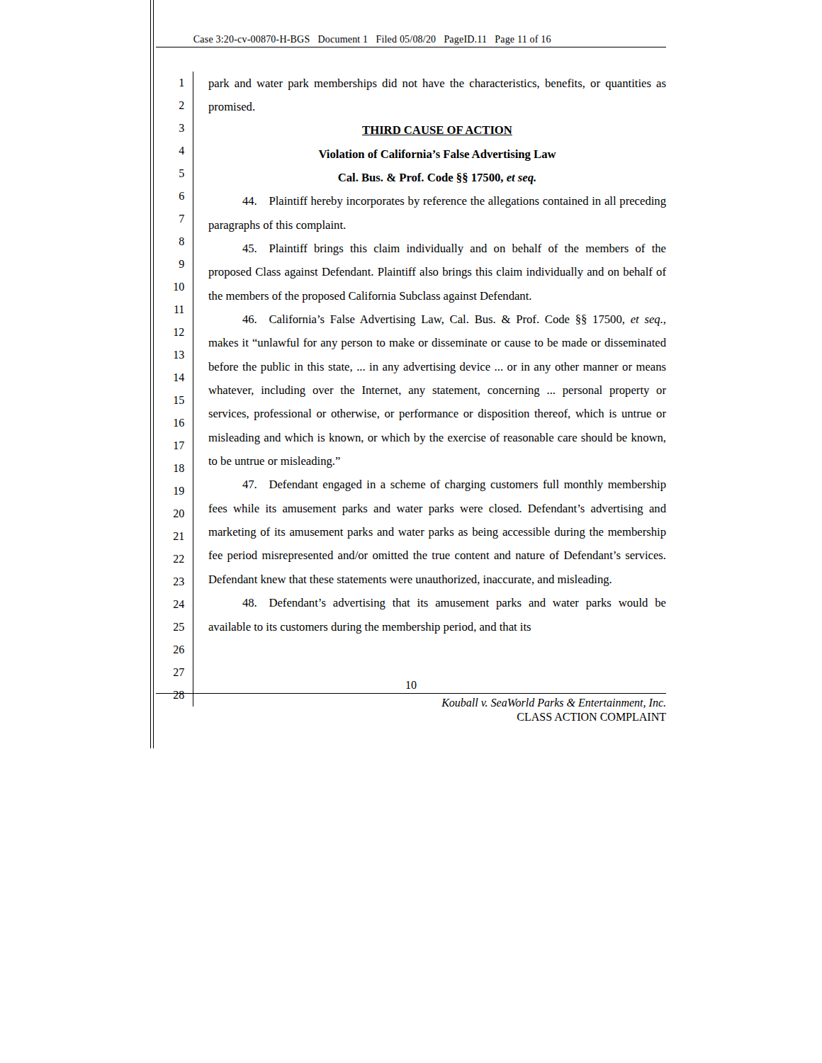Case 3:20-cv-00870-H-BGS Document 1 Filed 05/08/20 PageID.11 Page 11 of 16
1
2
3
4
5
6
7
8
9
10
11
12
13
14
15
16
17
18
19
20
21
22
23
24
25
26
27
28
park and water park memberships did not have the characteristics, benefits, or quantities as promised.
THIRD CAUSE OF ACTION
Violation of California’s False Advertising Law
Cal. Bus. & Prof. Code §§ 17500, et seq.
44. Plaintiff hereby incorporates by reference the allegations contained in all preceding paragraphs of this complaint.
45. Plaintiff brings this claim individually and on behalf of the members of the proposed Class against Defendant. Plaintiff also brings this claim individually and on behalf of the members of the proposed California Subclass against Defendant.
46. California’s False Advertising Law, Cal. Bus. & Prof. Code §§ 17500, et seq., makes it “unlawful for any person to make or disseminate or cause to be made or disseminated before the public in this state, ... in any advertising device ... or in any other manner or means whatever, including over the Internet, any statement, concerning ... personal property or services, professional or otherwise, or performance or disposition thereof, which is untrue or misleading and which is known, or which by the exercise of reasonable care should be known, to be untrue or misleading.”
47. Defendant engaged in a scheme of charging customers full monthly membership fees while its amusement parks and water parks were closed. Defendant’s advertising and marketing of its amusement parks and water parks as being accessible during the membership fee period misrepresented and/or omitted the true content and nature of Defendant’s services. Defendant knew that these statements were unauthorized, inaccurate, and misleading.
48. Defendant’s advertising that its amusement parks and water parks would be available to its customers during the membership period, and that its
10
Kouball v. SeaWorld Parks & Entertainment, Inc.
CLASS ACTION COMPLAINT